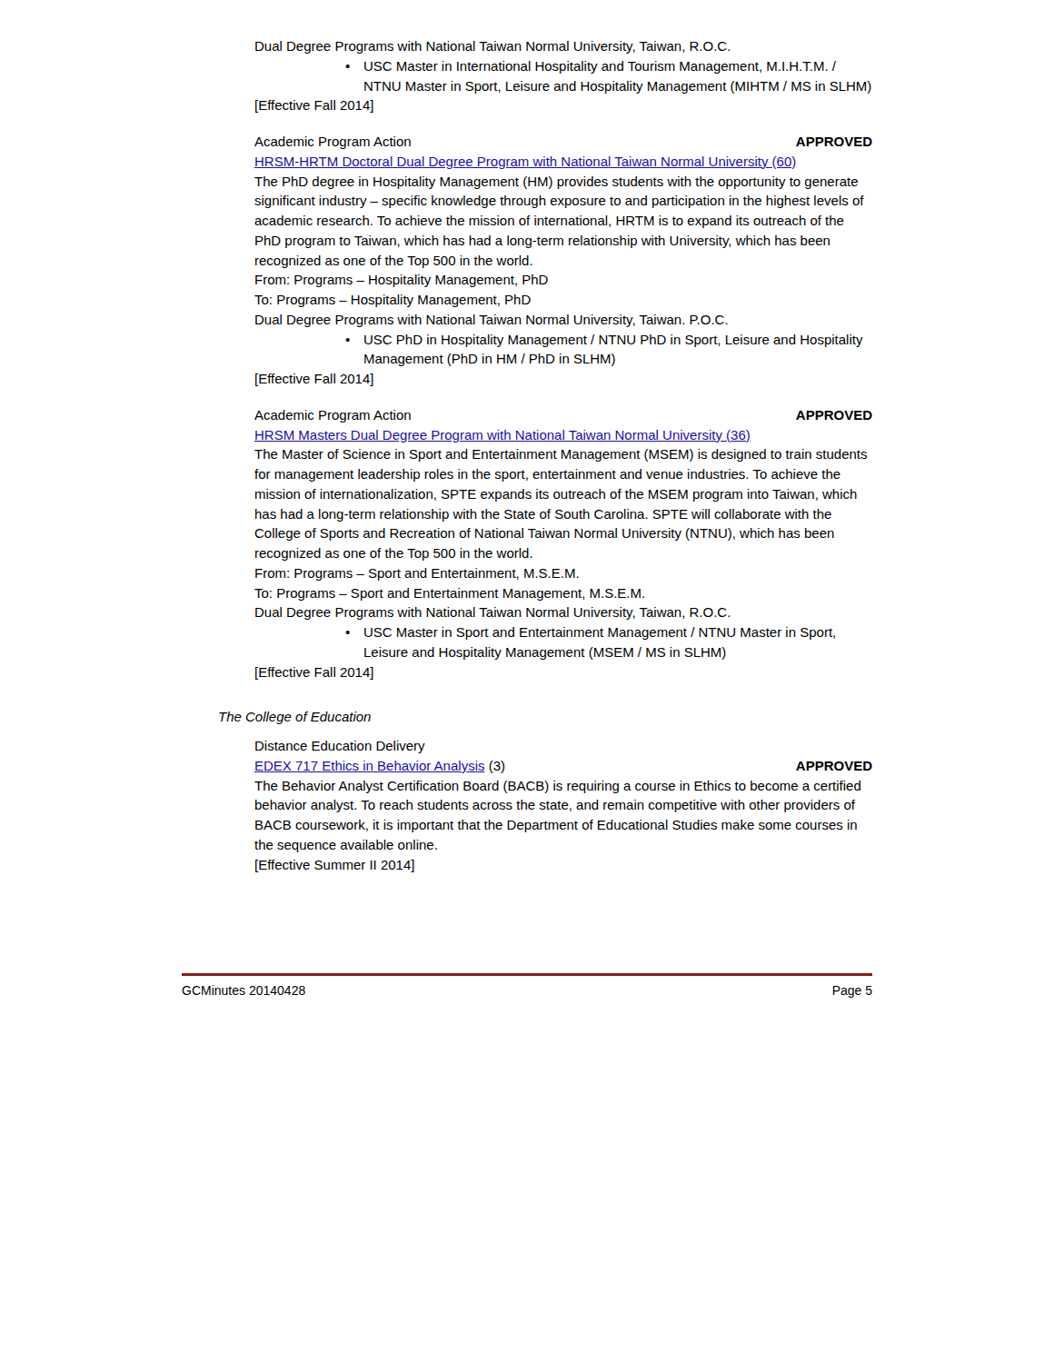Dual Degree Programs with National Taiwan Normal University, Taiwan, R.O.C.
USC Master in International Hospitality and Tourism Management, M.I.H.T.M. / NTNU Master in Sport, Leisure and Hospitality Management (MIHTM / MS in SLHM)
[Effective Fall 2014]
APPROVED Academic Program Action
HRSM-HRTM Doctoral Dual Degree Program with National Taiwan Normal University (60)
The PhD degree in Hospitality Management (HM) provides students with the opportunity to generate significant industry – specific knowledge through exposure to and participation in the highest levels of academic research. To achieve the mission of international, HRTM is to expand its outreach of the PhD program to Taiwan, which has had a long-term relationship with University, which has been recognized as one of the Top 500 in the world.
From: Programs – Hospitality Management, PhD
To: Programs – Hospitality Management, PhD
Dual Degree Programs with National Taiwan Normal University, Taiwan. P.O.C.
USC PhD in Hospitality Management / NTNU PhD in Sport, Leisure and Hospitality Management (PhD in HM / PhD in SLHM)
[Effective Fall 2014]
APPROVED Academic Program Action
HRSM Masters Dual Degree Program with National Taiwan Normal University (36)
The Master of Science in Sport and Entertainment Management (MSEM) is designed to train students for management leadership roles in the sport, entertainment and venue industries. To achieve the mission of internationalization, SPTE expands its outreach of the MSEM program into Taiwan, which has had a long-term relationship with the State of South Carolina. SPTE will collaborate with the College of Sports and Recreation of National Taiwan Normal University (NTNU), which has been recognized as one of the Top 500 in the world.
From: Programs – Sport and Entertainment, M.S.E.M.
To: Programs – Sport and Entertainment Management, M.S.E.M.
Dual Degree Programs with National Taiwan Normal University, Taiwan, R.O.C.
USC Master in Sport and Entertainment Management / NTNU Master in Sport, Leisure and Hospitality Management (MSEM / MS in SLHM)
[Effective Fall 2014]
The College of Education
Distance Education Delivery
APPROVED EDEX 717 Ethics in Behavior Analysis (3)
The Behavior Analyst Certification Board (BACB) is requiring a course in Ethics to become a certified behavior analyst. To reach students across the state, and remain competitive with other providers of BACB coursework, it is important that the Department of Educational Studies make some courses in the sequence available online.
[Effective Summer II 2014]
GCMinutes 20140428 Page 5